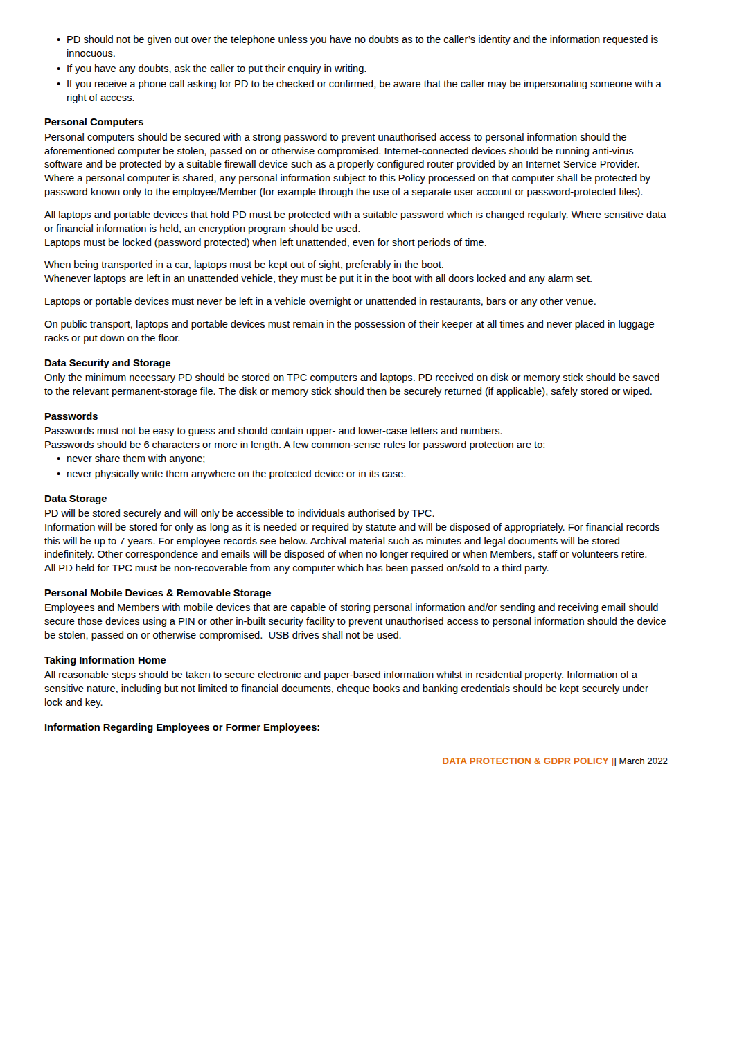PD should not be given out over the telephone unless you have no doubts as to the caller’s identity and the information requested is innocuous.
If you have any doubts, ask the caller to put their enquiry in writing.
If you receive a phone call asking for PD to be checked or confirmed, be aware that the caller may be impersonating someone with a right of access.
Personal Computers
Personal computers should be secured with a strong password to prevent unauthorised access to personal information should the aforementioned computer be stolen, passed on or otherwise compromised. Internet-connected devices should be running anti-virus software and be protected by a suitable firewall device such as a properly configured router provided by an Internet Service Provider. Where a personal computer is shared, any personal information subject to this Policy processed on that computer shall be protected by password known only to the employee/Member (for example through the use of a separate user account or password-protected files).
All laptops and portable devices that hold PD must be protected with a suitable password which is changed regularly. Where sensitive data or financial information is held, an encryption program should be used.
Laptops must be locked (password protected) when left unattended, even for short periods of time.
When being transported in a car, laptops must be kept out of sight, preferably in the boot.
Whenever laptops are left in an unattended vehicle, they must be put it in the boot with all doors locked and any alarm set.
Laptops or portable devices must never be left in a vehicle overnight or unattended in restaurants, bars or any other venue.
On public transport, laptops and portable devices must remain in the possession of their keeper at all times and never placed in luggage racks or put down on the floor.
Data Security and Storage
Only the minimum necessary PD should be stored on TPC computers and laptops. PD received on disk or memory stick should be saved to the relevant permanent-storage file. The disk or memory stick should then be securely returned (if applicable), safely stored or wiped.
Passwords
Passwords must not be easy to guess and should contain upper- and lower-case letters and numbers.
Passwords should be 6 characters or more in length. A few common-sense rules for password protection are to:
never share them with anyone;
never physically write them anywhere on the protected device or in its case.
Data Storage
PD will be stored securely and will only be accessible to individuals authorised by TPC.
Information will be stored for only as long as it is needed or required by statute and will be disposed of appropriately. For financial records this will be up to 7 years. For employee records see below. Archival material such as minutes and legal documents will be stored indefinitely. Other correspondence and emails will be disposed of when no longer required or when Members, staff or volunteers retire.
All PD held for TPC must be non-recoverable from any computer which has been passed on/sold to a third party.
Personal Mobile Devices & Removable Storage
Employees and Members with mobile devices that are capable of storing personal information and/or sending and receiving email should secure those devices using a PIN or other in-built security facility to prevent unauthorised access to personal information should the device be stolen, passed on or otherwise compromised. USB drives shall not be used.
Taking Information Home
All reasonable steps should be taken to secure electronic and paper-based information whilst in residential property. Information of a sensitive nature, including but not limited to financial documents, cheque books and banking credentials should be kept securely under lock and key.
Information Regarding Employees or Former Employees:
DATA PROTECTION & GDPR POLICY || March 2022